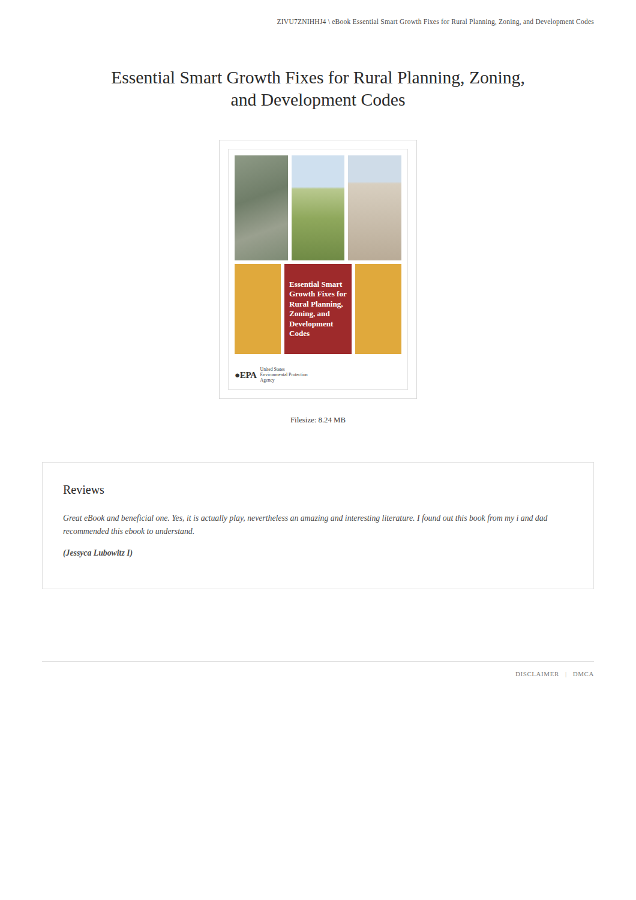ZIVU7ZNIHHJ4 \ eBook Essential Smart Growth Fixes for Rural Planning, Zoning, and Development Codes
Essential Smart Growth Fixes for Rural Planning, Zoning, and Development Codes
Essential Smart Growth Fixes for Rural Planning, Zoning, and Development Codes
●EPA United States
Environmental Protection
Agency
Filesize: 8.24 MB
Reviews
Great eBook and beneficial one. Yes, it is actually play, nevertheless an amazing and interesting literature. I found out this book from my i and dad recommended this ebook to understand.
(Jessyca Lubowitz I)
DISCLAIMER | DMCA